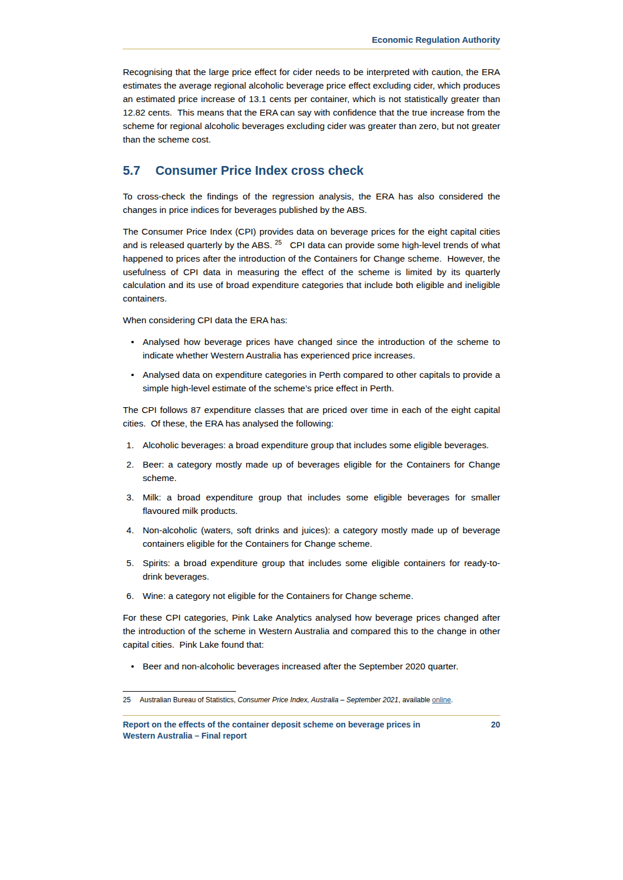Economic Regulation Authority
Recognising that the large price effect for cider needs to be interpreted with caution, the ERA estimates the average regional alcoholic beverage price effect excluding cider, which produces an estimated price increase of 13.1 cents per container, which is not statistically greater than 12.82 cents. This means that the ERA can say with confidence that the true increase from the scheme for regional alcoholic beverages excluding cider was greater than zero, but not greater than the scheme cost.
5.7 Consumer Price Index cross check
To cross-check the findings of the regression analysis, the ERA has also considered the changes in price indices for beverages published by the ABS.
The Consumer Price Index (CPI) provides data on beverage prices for the eight capital cities and is released quarterly by the ABS. 25 CPI data can provide some high-level trends of what happened to prices after the introduction of the Containers for Change scheme. However, the usefulness of CPI data in measuring the effect of the scheme is limited by its quarterly calculation and its use of broad expenditure categories that include both eligible and ineligible containers.
When considering CPI data the ERA has:
Analysed how beverage prices have changed since the introduction of the scheme to indicate whether Western Australia has experienced price increases.
Analysed data on expenditure categories in Perth compared to other capitals to provide a simple high-level estimate of the scheme’s price effect in Perth.
The CPI follows 87 expenditure classes that are priced over time in each of the eight capital cities. Of these, the ERA has analysed the following:
Alcoholic beverages: a broad expenditure group that includes some eligible beverages.
Beer: a category mostly made up of beverages eligible for the Containers for Change scheme.
Milk: a broad expenditure group that includes some eligible beverages for smaller flavoured milk products.
Non-alcoholic (waters, soft drinks and juices): a category mostly made up of beverage containers eligible for the Containers for Change scheme.
Spirits: a broad expenditure group that includes some eligible containers for ready-to-drink beverages.
Wine: a category not eligible for the Containers for Change scheme.
For these CPI categories, Pink Lake Analytics analysed how beverage prices changed after the introduction of the scheme in Western Australia and compared this to the change in other capital cities. Pink Lake found that:
Beer and non-alcoholic beverages increased after the September 2020 quarter.
25 Australian Bureau of Statistics, Consumer Price Index, Australia – September 2021, available online.
Report on the effects of the container deposit scheme on beverage prices in Western Australia – Final report
20